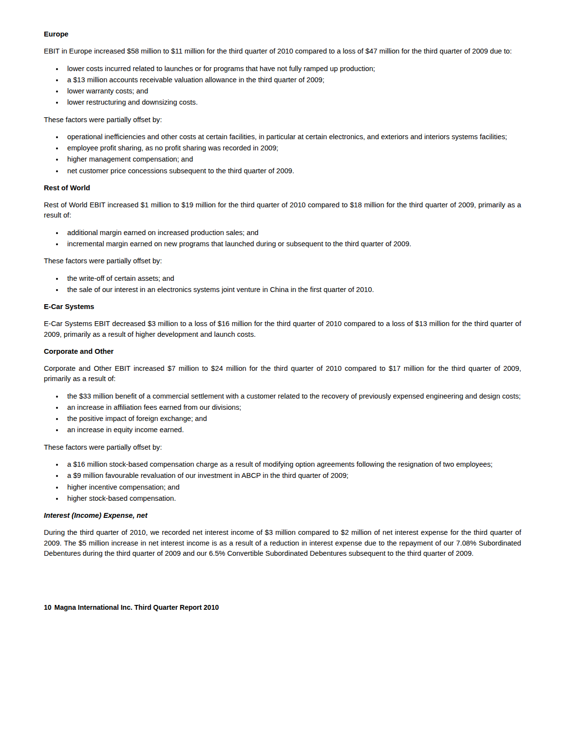Europe
EBIT in Europe increased $58 million to $11 million for the third quarter of 2010 compared to a loss of $47 million for the third quarter of 2009 due to:
lower costs incurred related to launches or for programs that have not fully ramped up production;
a $13 million accounts receivable valuation allowance in the third quarter of 2009;
lower warranty costs; and
lower restructuring and downsizing costs.
These factors were partially offset by:
operational inefficiencies and other costs at certain facilities, in particular at certain electronics, and exteriors and interiors systems facilities;
employee profit sharing, as no profit sharing was recorded in 2009;
higher management compensation; and
net customer price concessions subsequent to the third quarter of 2009.
Rest of World
Rest of World EBIT increased $1 million to $19 million for the third quarter of 2010 compared to $18 million for the third quarter of 2009, primarily as a result of:
additional margin earned on increased production sales; and
incremental margin earned on new programs that launched during or subsequent to the third quarter of 2009.
These factors were partially offset by:
the write-off of certain assets; and
the sale of our interest in an electronics systems joint venture in China in the first quarter of 2010.
E-Car Systems
E-Car Systems EBIT decreased $3 million to a loss of $16 million for the third quarter of 2010 compared to a loss of $13 million for the third quarter of 2009, primarily as a result of higher development and launch costs.
Corporate and Other
Corporate and Other EBIT increased $7 million to $24 million for the third quarter of 2010 compared to $17 million for the third quarter of 2009, primarily as a result of:
the $33 million benefit of a commercial settlement with a customer related to the recovery of previously expensed engineering and design costs;
an increase in affiliation fees earned from our divisions;
the positive impact of foreign exchange; and
an increase in equity income earned.
These factors were partially offset by:
a $16 million stock-based compensation charge as a result of modifying option agreements following the resignation of two employees;
a $9 million favourable revaluation of our investment in ABCP in the third quarter of 2009;
higher incentive compensation; and
higher stock-based compensation.
Interest (Income) Expense, net
During the third quarter of 2010, we recorded net interest income of $3 million compared to $2 million of net interest expense for the third quarter of 2009. The $5 million increase in net interest income is as a result of a reduction in interest expense due to the repayment of our 7.08% Subordinated Debentures during the third quarter of 2009 and our 6.5% Convertible Subordinated Debentures subsequent to the third quarter of 2009.
10 Magna International Inc. Third Quarter Report 2010